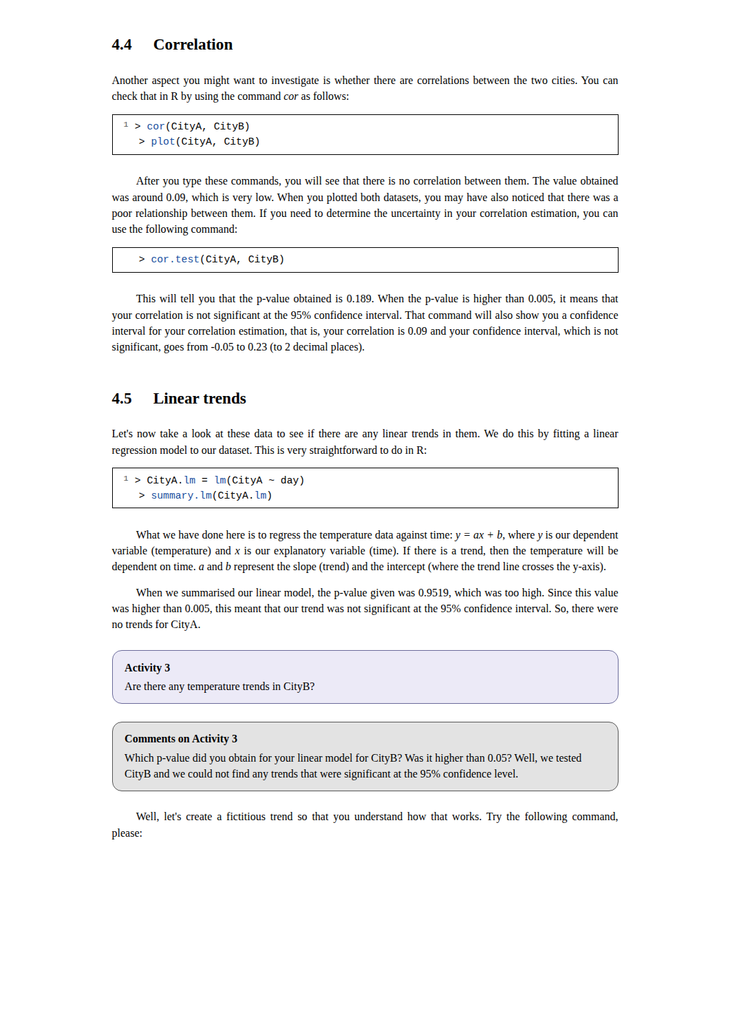4.4 Correlation
Another aspect you might want to investigate is whether there are correlations between the two cities. You can check that in R by using the command cor as follows:
1> cor(CityA, CityB) > plot(CityA, CityB)
After you type these commands, you will see that there is no correlation between them. The value obtained was around 0.09, which is very low. When you plotted both datasets, you may have also noticed that there was a poor relationship between them. If you need to determine the uncertainty in your correlation estimation, you can use the following command:
> cor.test(CityA, CityB)
This will tell you that the p-value obtained is 0.189. When the p-value is higher than 0.005, it means that your correlation is not significant at the 95% confidence interval. That command will also show you a confidence interval for your correlation estimation, that is, your correlation is 0.09 and your confidence interval, which is not significant, goes from -0.05 to 0.23 (to 2 decimal places).
4.5 Linear trends
Let's now take a look at these data to see if there are any linear trends in them. We do this by fitting a linear regression model to our dataset. This is very straightforward to do in R:
1> CityA.lm = lm(CityA ~ day) > summary.lm(CityA.lm)
What we have done here is to regress the temperature data against time: y = ax + b, where y is our dependent variable (temperature) and x is our explanatory variable (time). If there is a trend, then the temperature will be dependent on time. a and b represent the slope (trend) and the intercept (where the trend line crosses the y-axis).
When we summarised our linear model, the p-value given was 0.9519, which was too high. Since this value was higher than 0.005, this meant that our trend was not significant at the 95% confidence interval. So, there were no trends for CityA.
Activity 3
Are there any temperature trends in CityB?
Comments on Activity 3
Which p-value did you obtain for your linear model for CityB? Was it higher than 0.05? Well, we tested CityB and we could not find any trends that were significant at the 95% confidence level.
Well, let's create a fictitious trend so that you understand how that works. Try the following command, please: